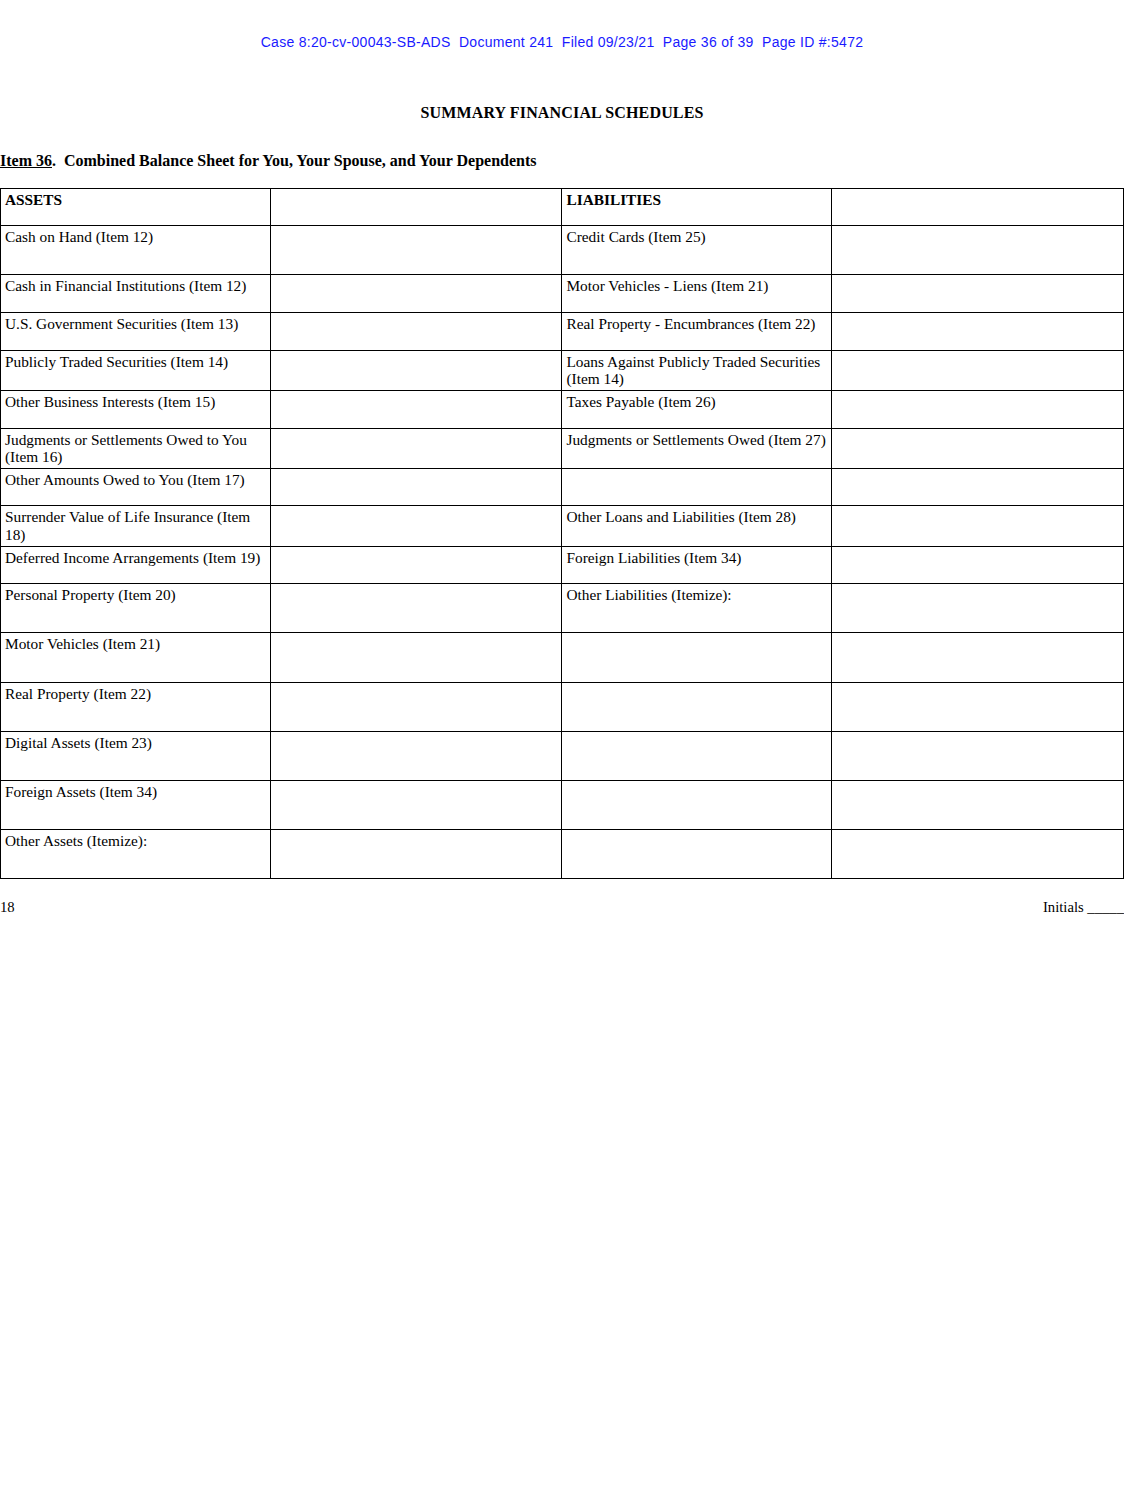Case 8:20-cv-00043-SB-ADS Document 241 Filed 09/23/21 Page 36 of 39 Page ID #:5472
SUMMARY FINANCIAL SCHEDULES
Item 36. Combined Balance Sheet for You, Your Spouse, and Your Dependents
| ASSETS | | LIABILITIES | |
| Cash on Hand (Item 12) | | Credit Cards (Item 25) | |
| Cash in Financial Institutions (Item 12) | | Motor Vehicles - Liens (Item 21) | |
| U.S. Government Securities (Item 13) | | Real Property - Encumbrances (Item 22) | |
| Publicly Traded Securities (Item 14) | | Loans Against Publicly Traded Securities (Item 14) | |
| Other Business Interests (Item 15) | | Taxes Payable (Item 26) | |
| Judgments or Settlements Owed to You (Item 16) | | Judgments or Settlements Owed (Item 27) | |
| Other Amounts Owed to You (Item 17) | | | |
| Surrender Value of Life Insurance (Item 18) | | Other Loans and Liabilities (Item 28) | |
| Deferred Income Arrangements (Item 19) | | Foreign Liabilities (Item 34) | |
| Personal Property (Item 20) | | Other Liabilities (Itemize): | |
| Motor Vehicles (Item 21) | | | |
| Real Property (Item 22) | | | |
| Digital Assets (Item 23) | | | |
| Foreign Assets (Item 34) | | | |
| Other Assets (Itemize): | | | |
18 Initials _____